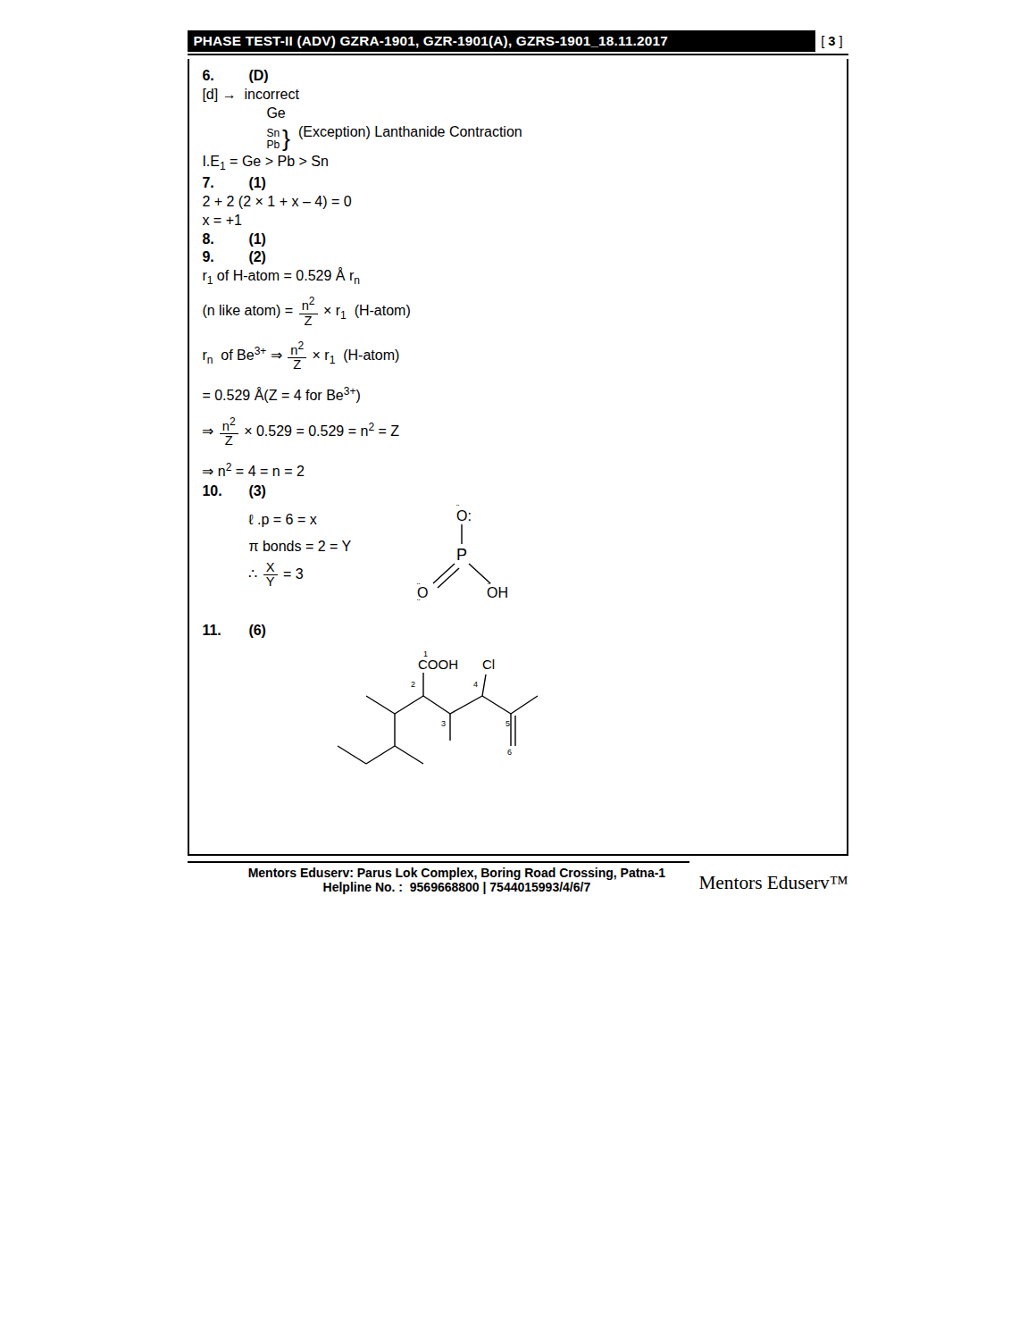PHASE TEST-II (ADV) GZRA-1901, GZR-1901(A), GZRS-1901_18.11.2017
[ 3 ]
6.
(D)
[d] → incorrect
Ge
Sn
Pb} (Exception) Lanthanide Contraction
I.E1 = Ge > Pb > Sn
7.
(1)
2 + 2 (2 × 1 + x – 4) = 0
x = +1
8.
(1)
9.
(2)
r1 of H-atom = 0.529 Å rn
(n like atom) = n2 Z × r1 (H-atom)
rn of Be3+ ⇒ n2 Z × r1 (H-atom)
= 0.529 Å(Z = 4 for Be3+)
⇒ n2 Z × 0.529 = 0.529 = n2 = Z
⇒ n2 = 4 = n = 2
10.
(3)
ℓ .p = 6 = x
π bonds = 2 = Y
∴ XY = 3
O: ¨ P O ¨ ¨ OH ¨
11.
(6)
1 COOH Cl 2 4 3 5 6
Mentors Eduserv: Parus Lok Complex, Boring Road Crossing, Patna-1
Helpline No. : 9569668800 | 7544015993/4/6/7
Mentors Eduserv™